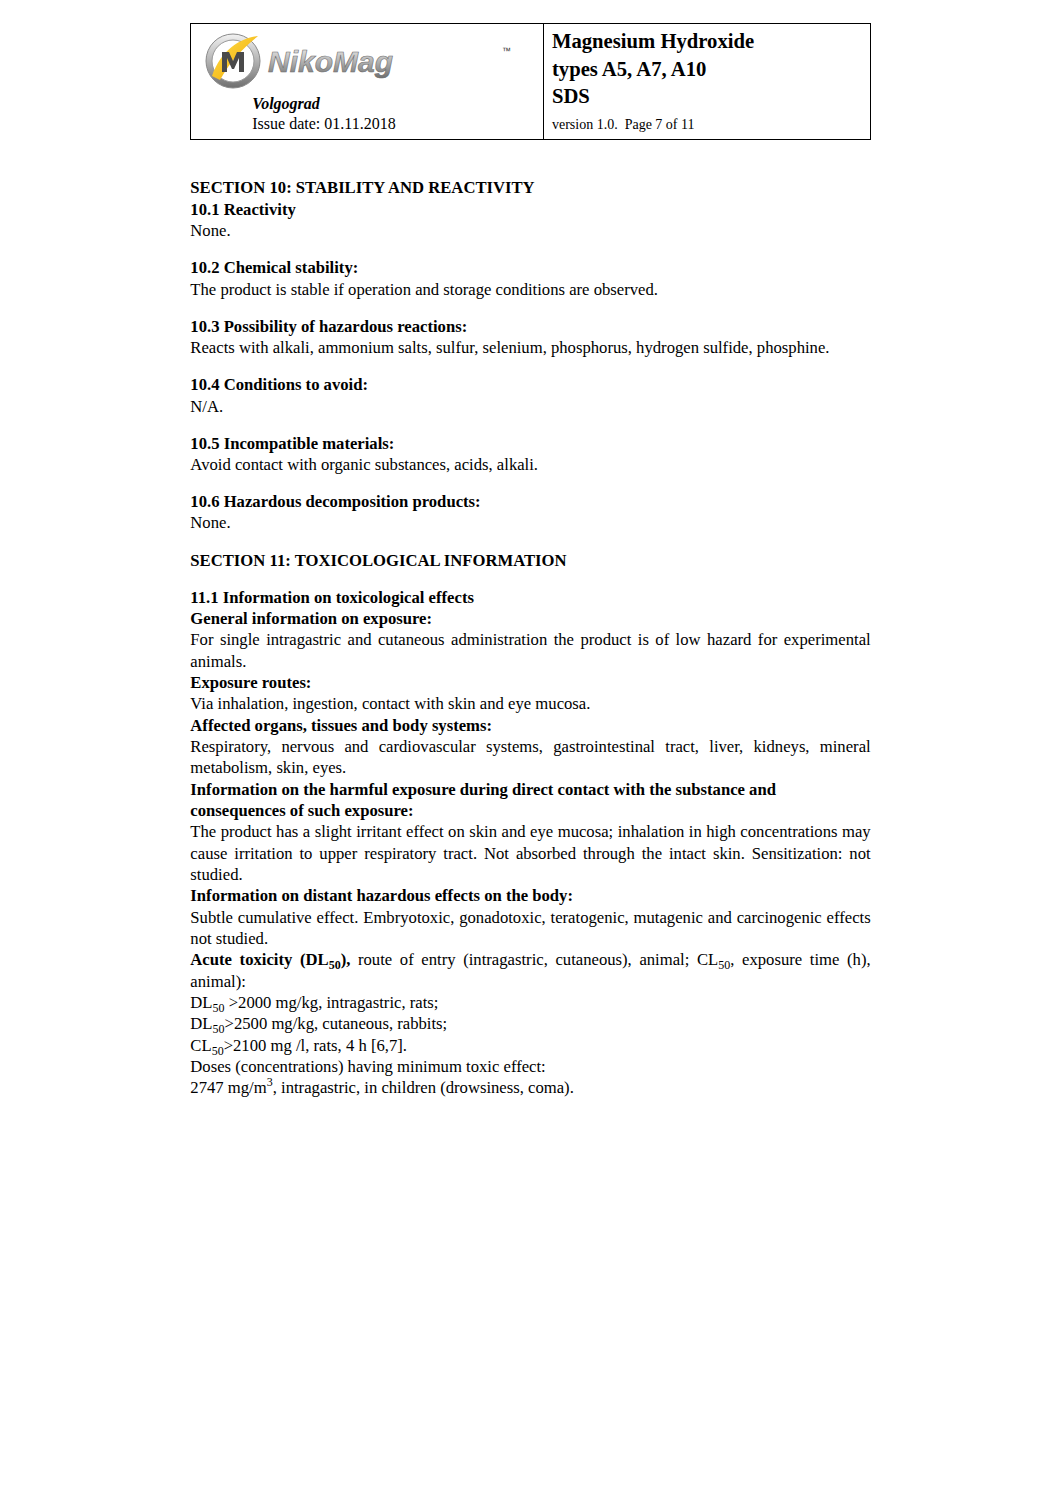| NikoMag ™ Volgograd Issue date: 01.11.2018 | Magnesium Hydroxide types A5, A7, A10 SDS version 1.0. Page 7 of 11 |
SECTION 10: STABILITY AND REACTIVITY
10.1 Reactivity
None.
10.2 Chemical stability:
The product is stable if operation and storage conditions are observed.
10.3 Possibility of hazardous reactions:
Reacts with alkali, ammonium salts, sulfur, selenium, phosphorus, hydrogen sulfide, phosphine.
10.4 Conditions to avoid:
N/A.
10.5 Incompatible materials:
Avoid contact with organic substances, acids, alkali.
10.6 Hazardous decomposition products:
None.
SECTION 11: TOXICOLOGICAL INFORMATION
11.1 Information on toxicological effects
General information on exposure:
For single intragastric and cutaneous administration the product is of low hazard for experimental animals.
Exposure routes:
Via inhalation, ingestion, contact with skin and eye mucosa.
Affected organs, tissues and body systems:
Respiratory, nervous and cardiovascular systems, gastrointestinal tract, liver, kidneys, mineral metabolism, skin, eyes.
Information on the harmful exposure during direct contact with the substance and consequences of such exposure:
The product has a slight irritant effect on skin and eye mucosa; inhalation in high concentrations may cause irritation to upper respiratory tract. Not absorbed through the intact skin. Sensitization: not studied.
Information on distant hazardous effects on the body:
Subtle cumulative effect. Embryotoxic, gonadotoxic, teratogenic, mutagenic and carcinogenic effects not studied.
Acute toxicity (DL50), route of entry (intragastric, cutaneous), animal; CL50, exposure time (h), animal):
DL50 >2000 mg/kg, intragastric, rats;
DL50>2500 mg/kg, cutaneous, rabbits;
CL50>2100 mg /l, rats, 4 h [6,7].
Doses (concentrations) having minimum toxic effect:
2747 mg/m3, intragastric, in children (drowsiness, coma).